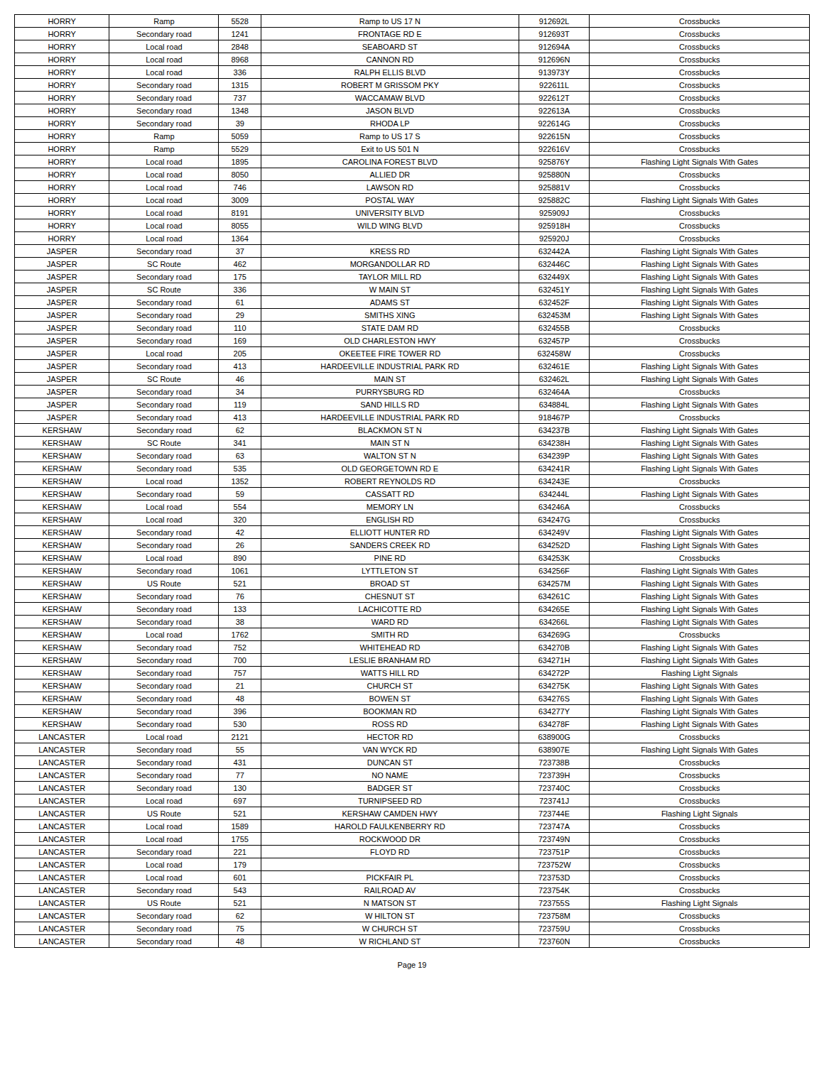| HORRY | Ramp | 5528 | Ramp to US 17 N | 912692L | Crossbucks |
| HORRY | Secondary road | 1241 | FRONTAGE RD E | 912693T | Crossbucks |
| HORRY | Local road | 2848 | SEABOARD ST | 912694A | Crossbucks |
| HORRY | Local road | 8968 | CANNON RD | 912696N | Crossbucks |
| HORRY | Local road | 336 | RALPH ELLIS BLVD | 913973Y | Crossbucks |
| HORRY | Secondary road | 1315 | ROBERT M GRISSOM PKY | 922611L | Crossbucks |
| HORRY | Secondary road | 737 | WACCAMAW BLVD | 922612T | Crossbucks |
| HORRY | Secondary road | 1348 | JASON BLVD | 922613A | Crossbucks |
| HORRY | Secondary road | 39 | RHODA LP | 922614G | Crossbucks |
| HORRY | Ramp | 5059 | Ramp to US 17 S | 922615N | Crossbucks |
| HORRY | Ramp | 5529 | Exit to US 501 N | 922616V | Crossbucks |
| HORRY | Local road | 1895 | CAROLINA FOREST BLVD | 925876Y | Flashing Light Signals With Gates |
| HORRY | Local road | 8050 | ALLIED DR | 925880N | Crossbucks |
| HORRY | Local road | 746 | LAWSON RD | 925881V | Crossbucks |
| HORRY | Local road | 3009 | POSTAL WAY | 925882C | Flashing Light Signals With Gates |
| HORRY | Local road | 8191 | UNIVERSITY BLVD | 925909J | Crossbucks |
| HORRY | Local road | 8055 | WILD WING BLVD | 925918H | Crossbucks |
| HORRY | Local road | 1364 | | 925920J | Crossbucks |
| JASPER | Secondary road | 37 | KRESS RD | 632442A | Flashing Light Signals With Gates |
| JASPER | SC Route | 462 | MORGANDOLLAR RD | 632446C | Flashing Light Signals With Gates |
| JASPER | Secondary road | 175 | TAYLOR MILL RD | 632449X | Flashing Light Signals With Gates |
| JASPER | SC Route | 336 | W MAIN ST | 632451Y | Flashing Light Signals With Gates |
| JASPER | Secondary road | 61 | ADAMS ST | 632452F | Flashing Light Signals With Gates |
| JASPER | Secondary road | 29 | SMITHS XING | 632453M | Flashing Light Signals With Gates |
| JASPER | Secondary road | 110 | STATE DAM RD | 632455B | Crossbucks |
| JASPER | Secondary road | 169 | OLD CHARLESTON HWY | 632457P | Crossbucks |
| JASPER | Local road | 205 | OKEETEE FIRE TOWER RD | 632458W | Crossbucks |
| JASPER | Secondary road | 413 | HARDEEVILLE INDUSTRIAL PARK RD | 632461E | Flashing Light Signals With Gates |
| JASPER | SC Route | 46 | MAIN ST | 632462L | Flashing Light Signals With Gates |
| JASPER | Secondary road | 34 | PURRYSBURG RD | 632464A | Crossbucks |
| JASPER | Secondary road | 119 | SAND HILLS RD | 634884L | Flashing Light Signals With Gates |
| JASPER | Secondary road | 413 | HARDEEVILLE INDUSTRIAL PARK RD | 918467P | Crossbucks |
| KERSHAW | Secondary road | 62 | BLACKMON ST N | 634237B | Flashing Light Signals With Gates |
| KERSHAW | SC Route | 341 | MAIN ST N | 634238H | Flashing Light Signals With Gates |
| KERSHAW | Secondary road | 63 | WALTON ST N | 634239P | Flashing Light Signals With Gates |
| KERSHAW | Secondary road | 535 | OLD GEORGETOWN RD E | 634241R | Flashing Light Signals With Gates |
| KERSHAW | Local road | 1352 | ROBERT REYNOLDS RD | 634243E | Crossbucks |
| KERSHAW | Secondary road | 59 | CASSATT RD | 634244L | Flashing Light Signals With Gates |
| KERSHAW | Local road | 554 | MEMORY LN | 634246A | Crossbucks |
| KERSHAW | Local road | 320 | ENGLISH RD | 634247G | Crossbucks |
| KERSHAW | Secondary road | 42 | ELLIOTT HUNTER RD | 634249V | Flashing Light Signals With Gates |
| KERSHAW | Secondary road | 26 | SANDERS CREEK RD | 634252D | Flashing Light Signals With Gates |
| KERSHAW | Local road | 890 | PINE RD | 634253K | Crossbucks |
| KERSHAW | Secondary road | 1061 | LYTTLETON ST | 634256F | Flashing Light Signals With Gates |
| KERSHAW | US Route | 521 | BROAD ST | 634257M | Flashing Light Signals With Gates |
| KERSHAW | Secondary road | 76 | CHESNUT ST | 634261C | Flashing Light Signals With Gates |
| KERSHAW | Secondary road | 133 | LACHICOTTE RD | 634265E | Flashing Light Signals With Gates |
| KERSHAW | Secondary road | 38 | WARD RD | 634266L | Flashing Light Signals With Gates |
| KERSHAW | Local road | 1762 | SMITH RD | 634269G | Crossbucks |
| KERSHAW | Secondary road | 752 | WHITEHEAD RD | 634270B | Flashing Light Signals With Gates |
| KERSHAW | Secondary road | 700 | LESLIE BRANHAM RD | 634271H | Flashing Light Signals With Gates |
| KERSHAW | Secondary road | 757 | WATTS HILL RD | 634272P | Flashing Light Signals |
| KERSHAW | Secondary road | 21 | CHURCH ST | 634275K | Flashing Light Signals With Gates |
| KERSHAW | Secondary road | 48 | BOWEN ST | 634276S | Flashing Light Signals With Gates |
| KERSHAW | Secondary road | 396 | BOOKMAN RD | 634277Y | Flashing Light Signals With Gates |
| KERSHAW | Secondary road | 530 | ROSS RD | 634278F | Flashing Light Signals With Gates |
| LANCASTER | Local road | 2121 | HECTOR RD | 638900G | Crossbucks |
| LANCASTER | Secondary road | 55 | VAN WYCK RD | 638907E | Flashing Light Signals With Gates |
| LANCASTER | Secondary road | 431 | DUNCAN ST | 723738B | Crossbucks |
| LANCASTER | Secondary road | 77 | NO NAME | 723739H | Crossbucks |
| LANCASTER | Secondary road | 130 | BADGER ST | 723740C | Crossbucks |
| LANCASTER | Local road | 697 | TURNIPSEED RD | 723741J | Crossbucks |
| LANCASTER | US Route | 521 | KERSHAW CAMDEN HWY | 723744E | Flashing Light Signals |
| LANCASTER | Local road | 1589 | HAROLD FAULKENBERRY RD | 723747A | Crossbucks |
| LANCASTER | Local road | 1755 | ROCKWOOD DR | 723749N | Crossbucks |
| LANCASTER | Secondary road | 221 | FLOYD RD | 723751P | Crossbucks |
| LANCASTER | Local road | 179 | | 723752W | Crossbucks |
| LANCASTER | Local road | 601 | PICKFAIR PL | 723753D | Crossbucks |
| LANCASTER | Secondary road | 543 | RAILROAD AV | 723754K | Crossbucks |
| LANCASTER | US Route | 521 | N MATSON ST | 723755S | Flashing Light Signals |
| LANCASTER | Secondary road | 62 | W HILTON ST | 723758M | Crossbucks |
| LANCASTER | Secondary road | 75 | W CHURCH ST | 723759U | Crossbucks |
| LANCASTER | Secondary road | 48 | W RICHLAND ST | 723760N | Crossbucks |
Page 19